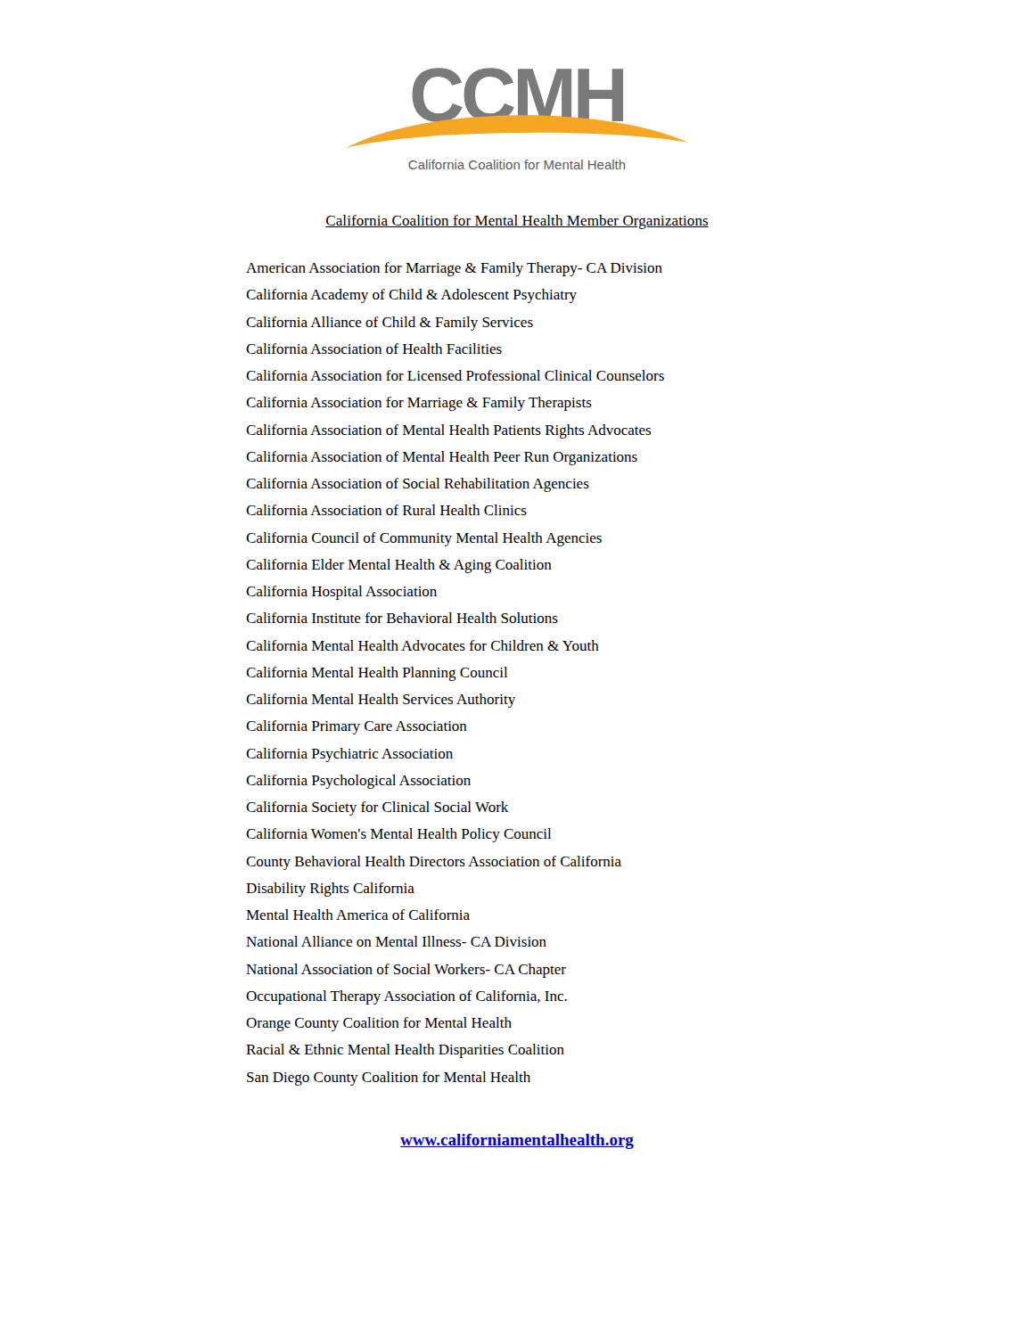CCMH California Coalition for Mental Health
California Coalition for Mental Health Member Organizations
American Association for Marriage & Family Therapy- CA Division
California Academy of Child & Adolescent Psychiatry
California Alliance of Child & Family Services
California Association of Health Facilities
California Association for Licensed Professional Clinical Counselors
California Association for Marriage & Family Therapists
California Association of Mental Health Patients Rights Advocates
California Association of Mental Health Peer Run Organizations
California Association of Social Rehabilitation Agencies
California Association of Rural Health Clinics
California Council of Community Mental Health Agencies
California Elder Mental Health & Aging Coalition
California Hospital Association
California Institute for Behavioral Health Solutions
California Mental Health Advocates for Children & Youth
California Mental Health Planning Council
California Mental Health Services Authority
California Primary Care Association
California Psychiatric Association
California Psychological Association
California Society for Clinical Social Work
California Women's Mental Health Policy Council
County Behavioral Health Directors Association of California
Disability Rights California
Mental Health America of California
National Alliance on Mental Illness- CA Division
National Association of Social Workers- CA Chapter
Occupational Therapy Association of California, Inc.
Orange County Coalition for Mental Health
Racial & Ethnic Mental Health Disparities Coalition
San Diego County Coalition for Mental Health
www.californiamentalhealth.org